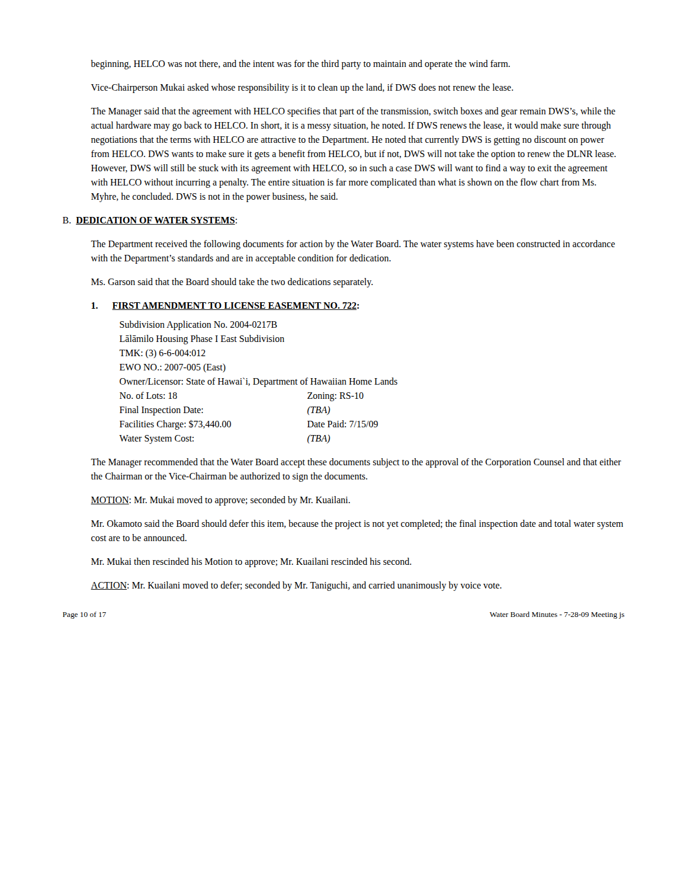beginning, HELCO was not there, and the intent was for the third party to maintain and operate the wind farm.
Vice-Chairperson Mukai asked whose responsibility is it to clean up the land, if DWS does not renew the lease.
The Manager said that the agreement with HELCO specifies that part of the transmission, switch boxes and gear remain DWS’s, while the actual hardware may go back to HELCO. In short, it is a messy situation, he noted. If DWS renews the lease, it would make sure through negotiations that the terms with HELCO are attractive to the Department. He noted that currently DWS is getting no discount on power from HELCO. DWS wants to make sure it gets a benefit from HELCO, but if not, DWS will not take the option to renew the DLNR lease. However, DWS will still be stuck with its agreement with HELCO, so in such a case DWS will want to find a way to exit the agreement with HELCO without incurring a penalty. The entire situation is far more complicated than what is shown on the flow chart from Ms. Myhre, he concluded. DWS is not in the power business, he said.
B. DEDICATION OF WATER SYSTEMS:
The Department received the following documents for action by the Water Board. The water systems have been constructed in accordance with the Department’s standards and are in acceptable condition for dedication.
Ms. Garson said that the Board should take the two dedications separately.
1. FIRST AMENDMENT TO LICENSE EASEMENT NO. 722:
Subdivision Application No. 2004-0217B
Lālāmilo Housing Phase I East Subdivision
TMK: (3) 6-6-004:012
EWO NO.: 2007-005 (East)
Owner/Licensor: State of Hawai`i, Department of Hawaiian Home Lands
No. of Lots: 18 Zoning: RS-10
Final Inspection Date:(TBA)
Facilities Charge: $73,440.00 Date Paid: 7/15/09
Water System Cost:(TBA)
The Manager recommended that the Water Board accept these documents subject to the approval of the Corporation Counsel and that either the Chairman or the Vice-Chairman be authorized to sign the documents.
MOTION: Mr. Mukai moved to approve; seconded by Mr. Kuailani.
Mr. Okamoto said the Board should defer this item, because the project is not yet completed; the final inspection date and total water system cost are to be announced.
Mr. Mukai then rescinded his Motion to approve; Mr. Kuailani rescinded his second.
ACTION: Mr. Kuailani moved to defer; seconded by Mr. Taniguchi, and carried unanimously by voice vote.
Page 10 of 17 Water Board Minutes - 7-28-09 Meeting js